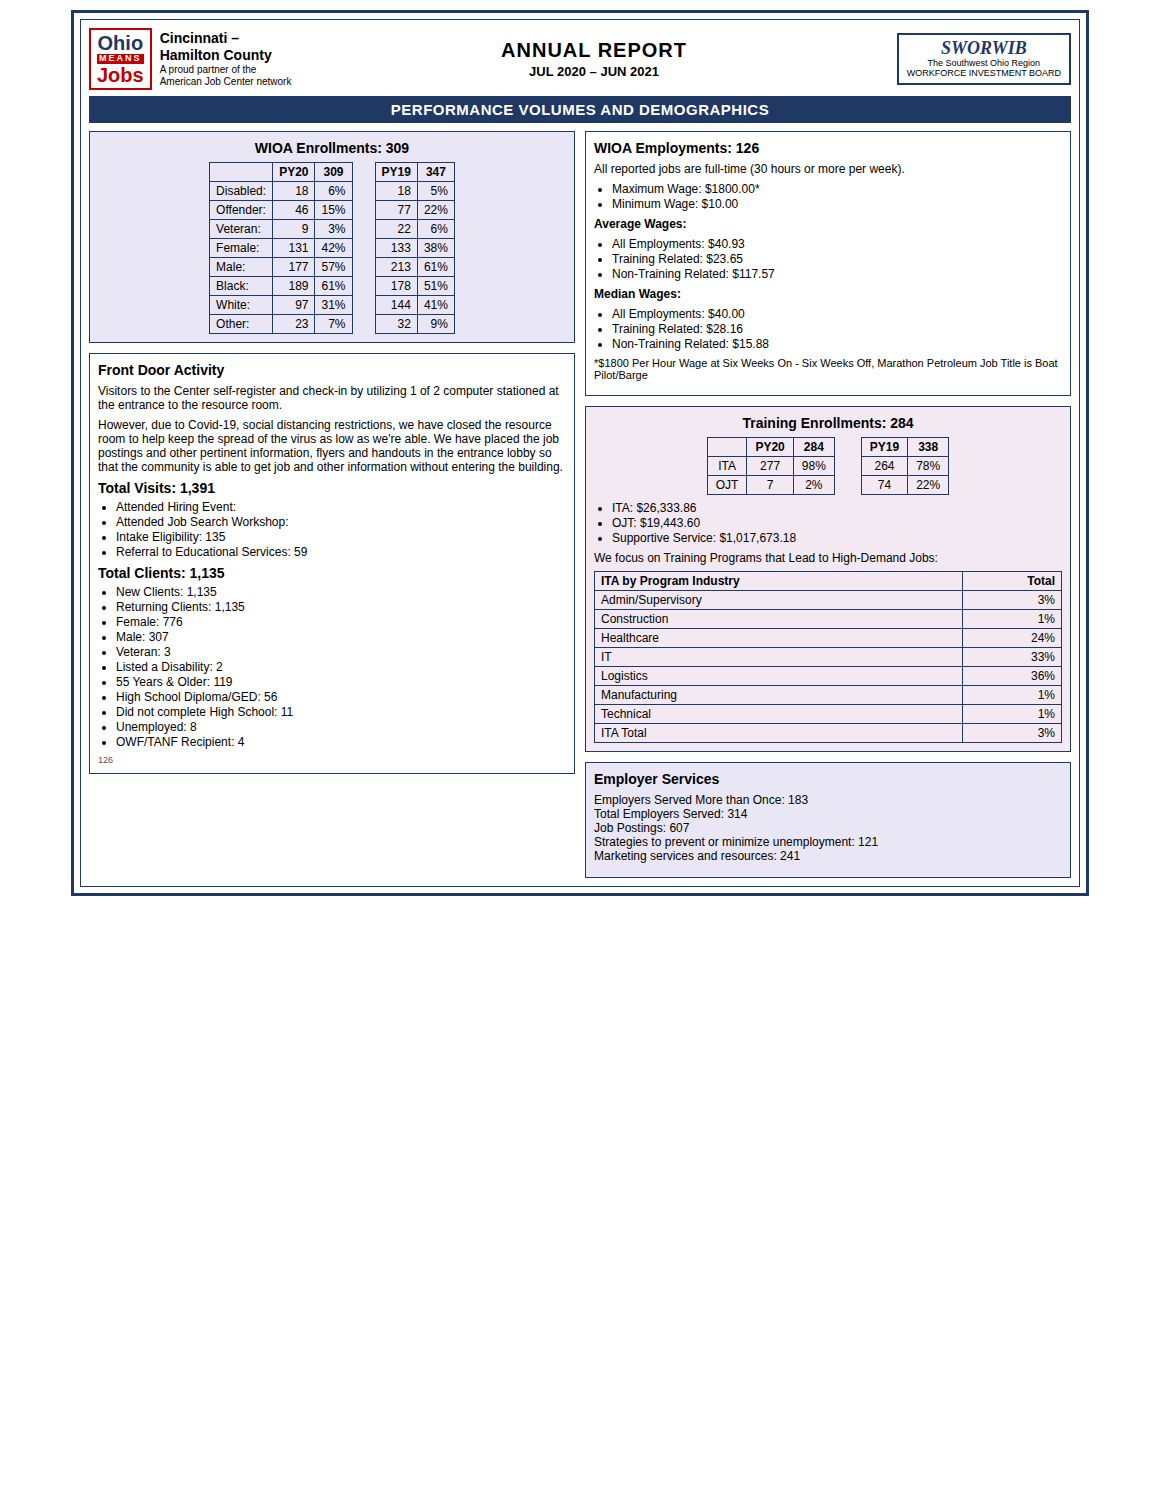Ohio
MEANS
Jobs
Cincinnati –
Hamilton County
A proud partner of the
American Job Center network
ANNUAL REPORT
JUL 2020 – JUN 2021
SWORWIB
The Southwest Ohio Region
WORKFORCE INVESTMENT BOARD
PERFORMANCE VOLUMES AND DEMOGRAPHICS
WIOA Enrollments: 309
| | PY20 | 309 | | PY19 | 347 |
| Disabled: | 18 | 6% | | 18 | 5% |
| Offender: | 46 | 15% | | 77 | 22% |
| Veteran: | 9 | 3% | | 22 | 6% |
| Female: | 131 | 42% | | 133 | 38% |
| Male: | 177 | 57% | | 213 | 61% |
| Black: | 189 | 61% | | 178 | 51% |
| White: | 97 | 31% | | 144 | 41% |
| Other: | 23 | 7% | | 32 | 9% |
Front Door Activity
Visitors to the Center self-register and check-in by utilizing 1 of 2 computer stationed at the entrance to the resource room.
However, due to Covid-19, social distancing restrictions, we have closed the resource room to help keep the spread of the virus as low as we're able. We have placed the job postings and other pertinent information, flyers and handouts in the entrance lobby so that the community is able to get job and other information without entering the building.
Total Visits: 1,391
Attended Hiring Event:
Attended Job Search Workshop:
Intake Eligibility: 135
Referral to Educational Services: 59
Total Clients: 1,135
New Clients: 1,135
Returning Clients: 1,135
Female: 776
Male: 307
Veteran: 3
Listed a Disability: 2
55 Years & Older: 119
High School Diploma/GED: 56
Did not complete High School: 11
Unemployed: 8
OWF/TANF Recipient: 4
126
WIOA Employments: 126
All reported jobs are full-time (30 hours or more per week).
Maximum Wage: $1800.00*
Minimum Wage: $10.00
Average Wages:
All Employments: $40.93
Training Related: $23.65
Non-Training Related: $117.57
Median Wages:
All Employments: $40.00
Training Related: $28.16
Non-Training Related: $15.88
*$1800 Per Hour Wage at Six Weeks On - Six Weeks Off, Marathon Petroleum Job Title is Boat Pilot/Barge
Training Enrollments: 284
| | PY20 | 284 | | PY19 | 338 |
| ITA | 277 | 98% | | 264 | 78% |
| OJT | 7 | 2% | | 74 | 22% |
ITA: $26,333.86
OJT: $19,443.60
Supportive Service: $1,017,673.18
We focus on Training Programs that Lead to High-Demand Jobs:
| ITA by Program Industry | Total |
| --- | --- |
| Admin/Supervisory | 3% |
| Construction | 1% |
| Healthcare | 24% |
| IT | 33% |
| Logistics | 36% |
| Manufacturing | 1% |
| Technical | 1% |
| ITA Total | 3% |
Employer Services
Employers Served More than Once: 183
Total Employers Served: 314
Job Postings: 607
Strategies to prevent or minimize unemployment: 121
Marketing services and resources: 241